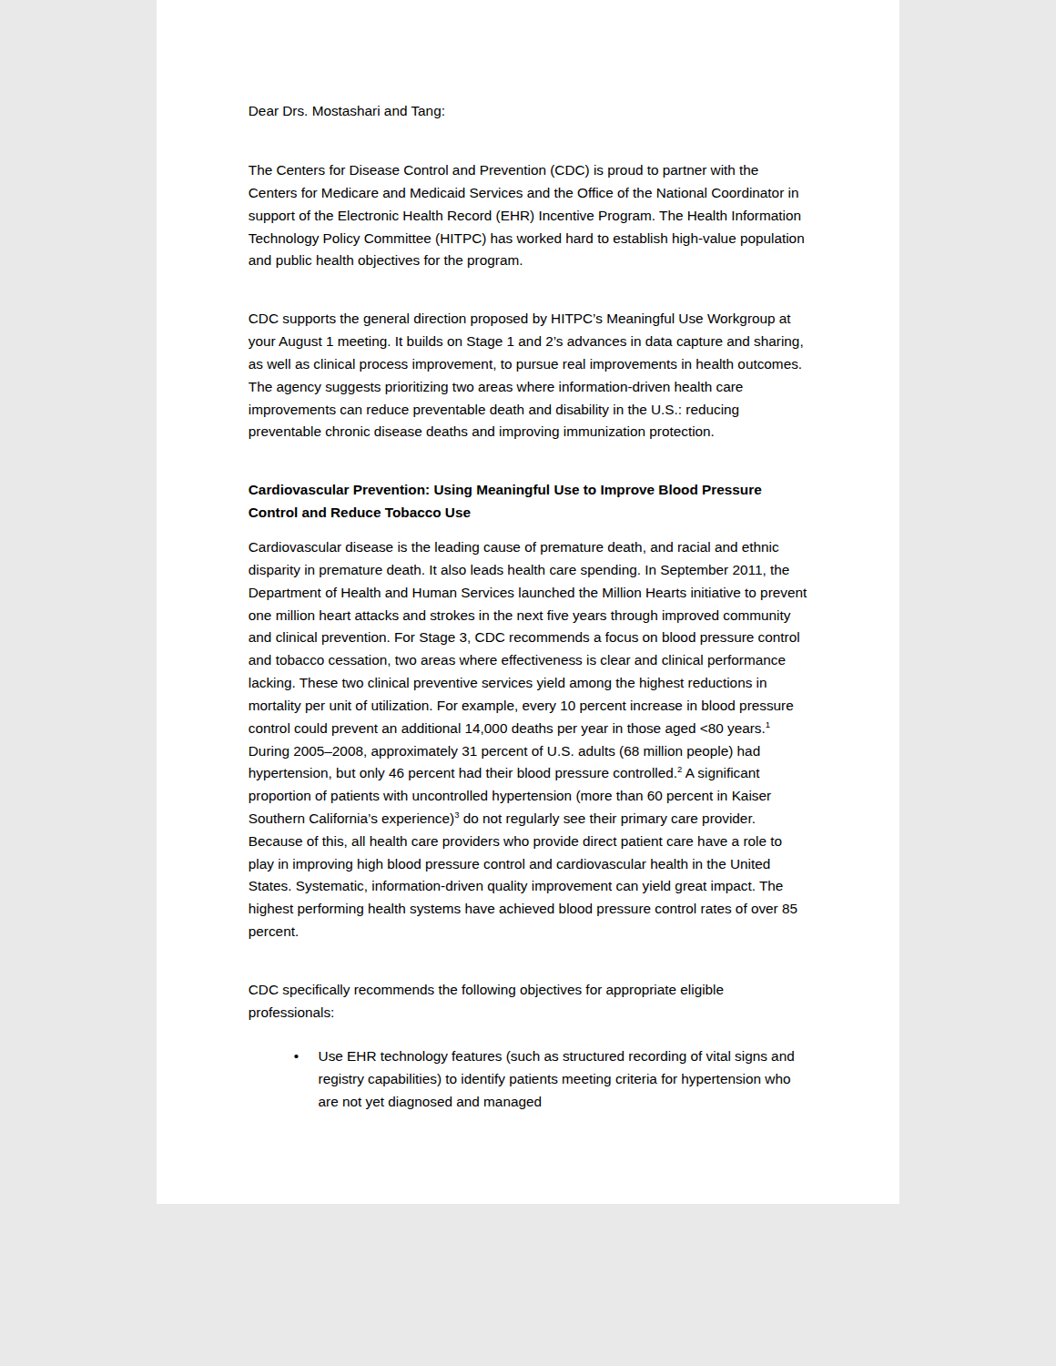Dear Drs. Mostashari and Tang:
The Centers for Disease Control and Prevention (CDC) is proud to partner with the Centers for Medicare and Medicaid Services and the Office of the National Coordinator in support of the Electronic Health Record (EHR) Incentive Program. The Health Information Technology Policy Committee (HITPC) has worked hard to establish high-value population and public health objectives for the program.
CDC supports the general direction proposed by HITPC’s Meaningful Use Workgroup at your August 1 meeting. It builds on Stage 1 and 2’s advances in data capture and sharing, as well as clinical process improvement, to pursue real improvements in health outcomes. The agency suggests prioritizing two areas where information-driven health care improvements can reduce preventable death and disability in the U.S.: reducing preventable chronic disease deaths and improving immunization protection.
Cardiovascular Prevention: Using Meaningful Use to Improve Blood Pressure Control and Reduce Tobacco Use
Cardiovascular disease is the leading cause of premature death, and racial and ethnic disparity in premature death. It also leads health care spending. In September 2011, the Department of Health and Human Services launched the Million Hearts initiative to prevent one million heart attacks and strokes in the next five years through improved community and clinical prevention. For Stage 3, CDC recommends a focus on blood pressure control and tobacco cessation, two areas where effectiveness is clear and clinical performance lacking. These two clinical preventive services yield among the highest reductions in mortality per unit of utilization. For example, every 10 percent increase in blood pressure control could prevent an additional 14,000 deaths per year in those aged <80 years.1 During 2005–2008, approximately 31 percent of U.S. adults (68 million people) had hypertension, but only 46 percent had their blood pressure controlled.2 A significant proportion of patients with uncontrolled hypertension (more than 60 percent in Kaiser Southern California’s experience)3 do not regularly see their primary care provider. Because of this, all health care providers who provide direct patient care have a role to play in improving high blood pressure control and cardiovascular health in the United States. Systematic, information-driven quality improvement can yield great impact. The highest performing health systems have achieved blood pressure control rates of over 85 percent.
CDC specifically recommends the following objectives for appropriate eligible professionals:
Use EHR technology features (such as structured recording of vital signs and registry capabilities) to identify patients meeting criteria for hypertension who are not yet diagnosed and managed